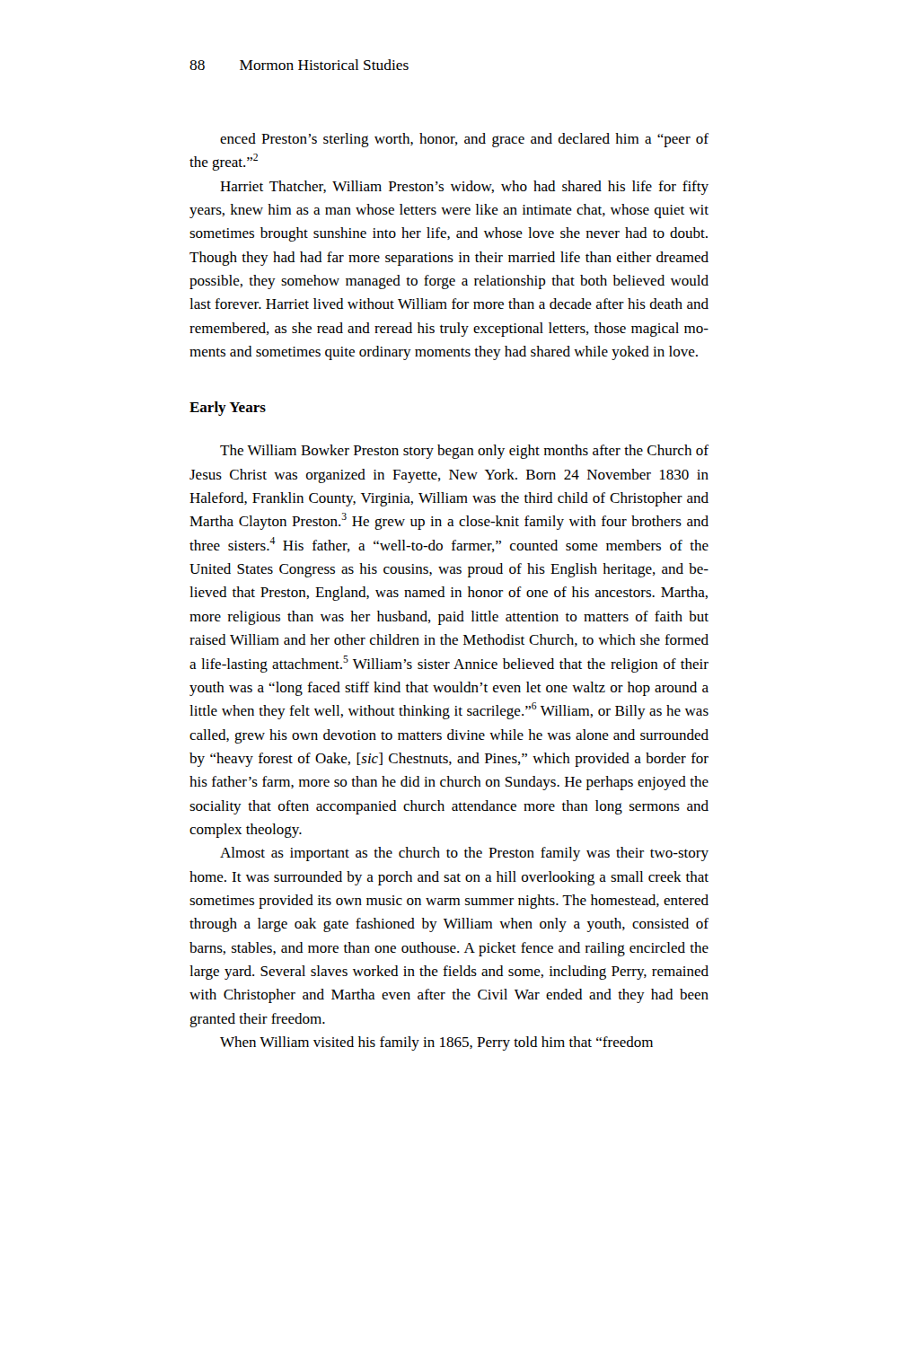88 Mormon Historical Studies
enced Preston’s sterling worth, honor, and grace and declared him a “peer of the great.”2
Harriet Thatcher, William Preston’s widow, who had shared his life for fifty years, knew him as a man whose letters were like an intimate chat, whose quiet wit sometimes brought sunshine into her life, and whose love she never had to doubt. Though they had had far more separations in their married life than either dreamed possible, they somehow managed to forge a relationship that both believed would last forever. Harriet lived without William for more than a decade after his death and remembered, as she read and reread his truly exceptional letters, those magical moments and sometimes quite ordinary moments they had shared while yoked in love.
Early Years
The William Bowker Preston story began only eight months after the Church of Jesus Christ was organized in Fayette, New York. Born 24 November 1830 in Haleford, Franklin County, Virginia, William was the third child of Christopher and Martha Clayton Preston.3 He grew up in a close-knit family with four brothers and three sisters.4 His father, a “well-to-do farmer,” counted some members of the United States Congress as his cousins, was proud of his English heritage, and believed that Preston, England, was named in honor of one of his ancestors. Martha, more religious than was her husband, paid little attention to matters of faith but raised William and her other children in the Methodist Church, to which she formed a life-lasting attachment.5 William’s sister Annice believed that the religion of their youth was a “long faced stiff kind that wouldn’t even let one waltz or hop around a little when they felt well, without thinking it sacrilege.”6 William, or Billy as he was called, grew his own devotion to matters divine while he was alone and surrounded by “heavy forest of Oake, [sic] Chestnuts, and Pines,” which provided a border for his father’s farm, more so than he did in church on Sundays. He perhaps enjoyed the sociality that often accompanied church attendance more than long sermons and complex theology.
Almost as important as the church to the Preston family was their two-story home. It was surrounded by a porch and sat on a hill overlooking a small creek that sometimes provided its own music on warm summer nights. The homestead, entered through a large oak gate fashioned by William when only a youth, consisted of barns, stables, and more than one outhouse. A picket fence and railing encircled the large yard. Several slaves worked in the fields and some, including Perry, remained with Christopher and Martha even after the Civil War ended and they had been granted their freedom.
When William visited his family in 1865, Perry told him that “freedom